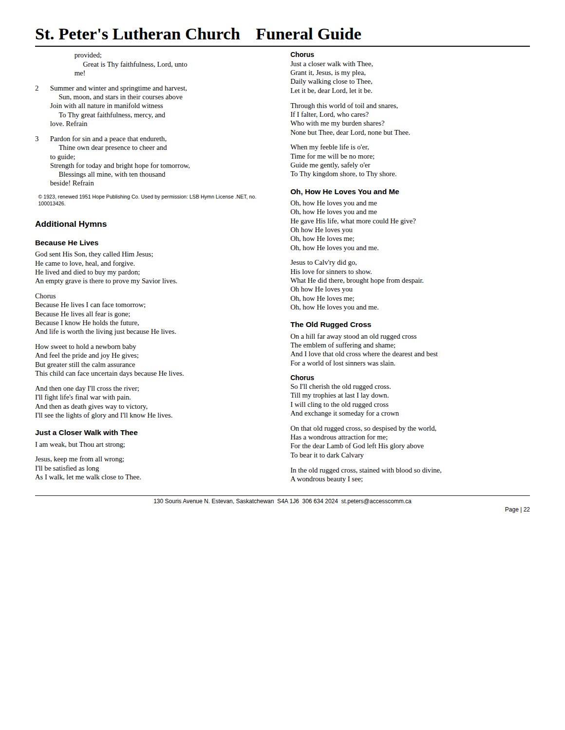St. Peter's Lutheran Church
Funeral Guide
provided;
Great is Thy faithfulness, Lord, unto me!
2 Summer and winter and springtime and harvest,
Sun, moon, and stars in their courses above Join with all nature in manifold witness
To Thy great faithfulness, mercy, and love. Refrain
3 Pardon for sin and a peace that endureth,
Thine own dear presence to cheer and to guide;
Strength for today and bright hope for tomorrow,
Blessings all mine, with ten thousand beside! Refrain
© 1923, renewed 1951 Hope Publishing Co. Used by permission: LSB Hymn License .NET, no. 100013426.
Additional Hymns
Because He Lives
God sent His Son, they called Him Jesus;
He came to love, heal, and forgive.
He lived and died to buy my pardon;
An empty grave is there to prove my Savior lives.
Chorus
Because He lives I can face tomorrow;
Because He lives all fear is gone;
Because I know He holds the future,
And life is worth the living just because He lives.
How sweet to hold a newborn baby
And feel the pride and joy He gives;
But greater still the calm assurance
This child can face uncertain days because He lives.
And then one day I'll cross the river;
I'll fight life's final war with pain.
And then as death gives way to victory,
I'll see the lights of glory and I'll know He lives.
Just a Closer Walk with Thee
I am weak, but Thou art strong;
Jesus, keep me from all wrong;
I'll be satisfied as long
As I walk, let me walk close to Thee.
Chorus Just a closer walk with Thee,
Grant it, Jesus, is my plea,
Daily walking close to Thee,
Let it be, dear Lord, let it be.
Through this world of toil and snares,
If I falter, Lord, who cares?
Who with me my burden shares?
None but Thee, dear Lord, none but Thee.
When my feeble life is o'er,
Time for me will be no more;
Guide me gently, safely o'er
To Thy kingdom shore, to Thy shore.
Oh, How He Loves You and Me
Oh, how He loves you and me
Oh, how He loves you and me
He gave His life, what more could He give?
Oh how He loves you
Oh, how He loves me;
Oh, how He loves you and me.
Jesus to Calv'ry did go,
His love for sinners to show.
What He did there, brought hope from despair.
Oh how He loves you
Oh, how He loves me;
Oh, how He loves you and me.
The Old Rugged Cross
On a hill far away stood an old rugged cross
The emblem of suffering and shame;
And I love that old cross where the dearest and best
For a world of lost sinners was slain.
Chorus So I'll cherish the old rugged cross.
Till my trophies at last I lay down.
I will cling to the old rugged cross
And exchange it someday for a crown
On that old rugged cross, so despised by the world,
Has a wondrous attraction for me;
For the dear Lamb of God left His glory above
To bear it to dark Calvary
In the old rugged cross, stained with blood so divine,
A wondrous beauty I see;
130 Souris Avenue N. Estevan, Saskatchewan S4A 1J6 306 634 2024 st.peters@accesscomm.ca Page | 22